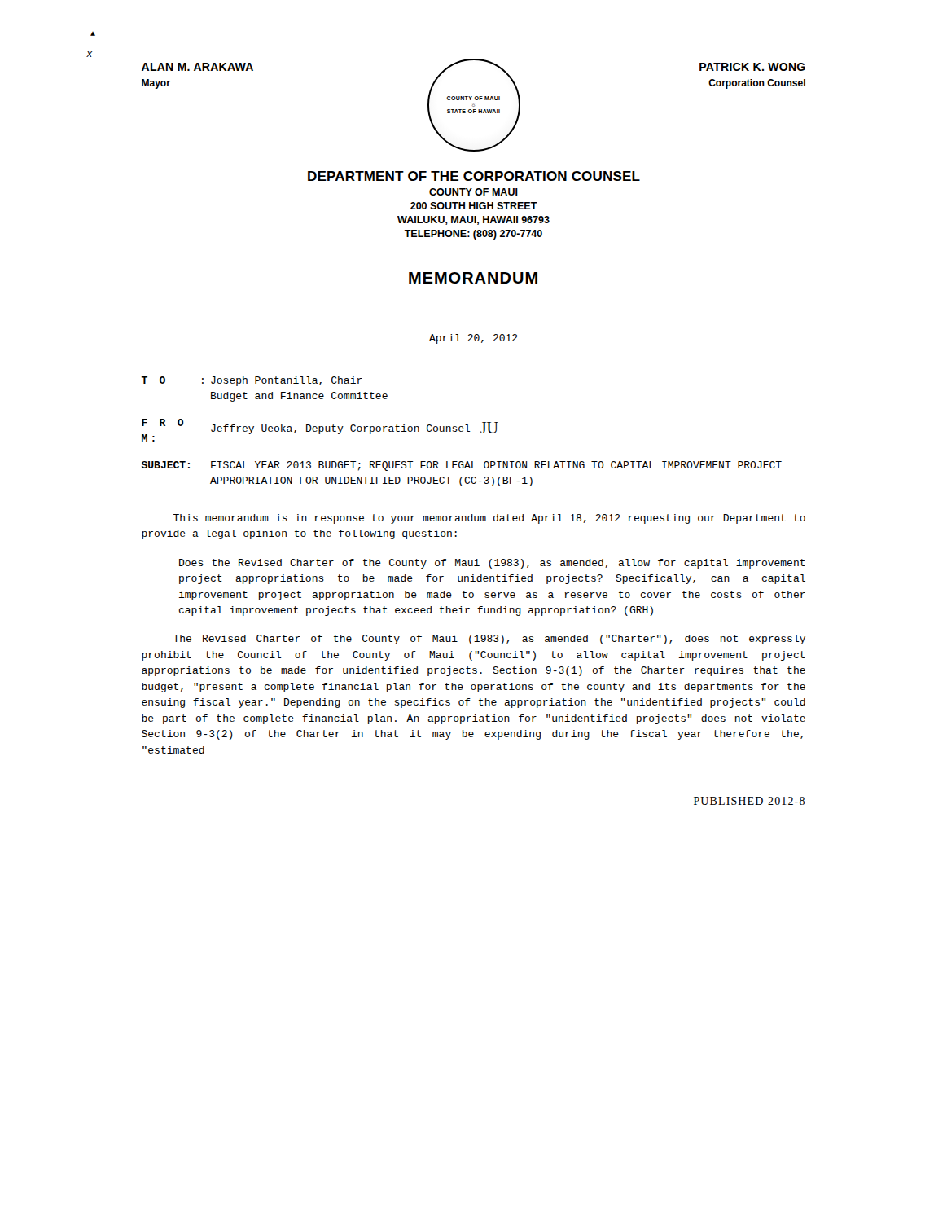▲ x
ALAN M. ARAKAWA
Mayor
COUNTY OF MAUI ☼ STATE OF HAWAII
PATRICK K. WONG
Corporation Counsel
DEPARTMENT OF THE CORPORATION COUNSEL
COUNTY OF MAUI
200 SOUTH HIGH STREET
WAILUKU, MAUI, HAWAII 96793
TELEPHONE: (808) 270-7740
MEMORANDUM
April 20, 2012
T O
:
Joseph Pontanilla, Chair Budget and Finance Committee
F R O M:
Jeffrey Ueoka, Deputy Corporation Counsel JU
SUBJECT:
FISCAL YEAR 2013 BUDGET; REQUEST FOR LEGAL OPINION RELATING TO CAPITAL IMPROVEMENT PROJECT APPROPRIATION FOR UNIDENTIFIED PROJECT (CC-3)(BF-1)
This memorandum is in response to your memorandum dated April 18, 2012 requesting our Department to provide a legal opinion to the following question:
Does the Revised Charter of the County of Maui (1983), as amended, allow for capital improvement project appropriations to be made for unidentified projects? Specifically, can a capital improvement project appropriation be made to serve as a reserve to cover the costs of other capital improvement projects that exceed their funding appropriation? (GRH)
The Revised Charter of the County of Maui (1983), as amended ("Charter"), does not expressly prohibit the Council of the County of Maui ("Council") to allow capital improvement project appropriations to be made for unidentified projects. Section 9-3(1) of the Charter requires that the budget, "present a complete financial plan for the operations of the county and its departments for the ensuing fiscal year." Depending on the specifics of the appropriation the "unidentified projects" could be part of the complete financial plan. An appropriation for "unidentified projects" does not violate Section 9-3(2) of the Charter in that it may be expending during the fiscal year therefore the, "estimated
PUBLISHED 2012-8